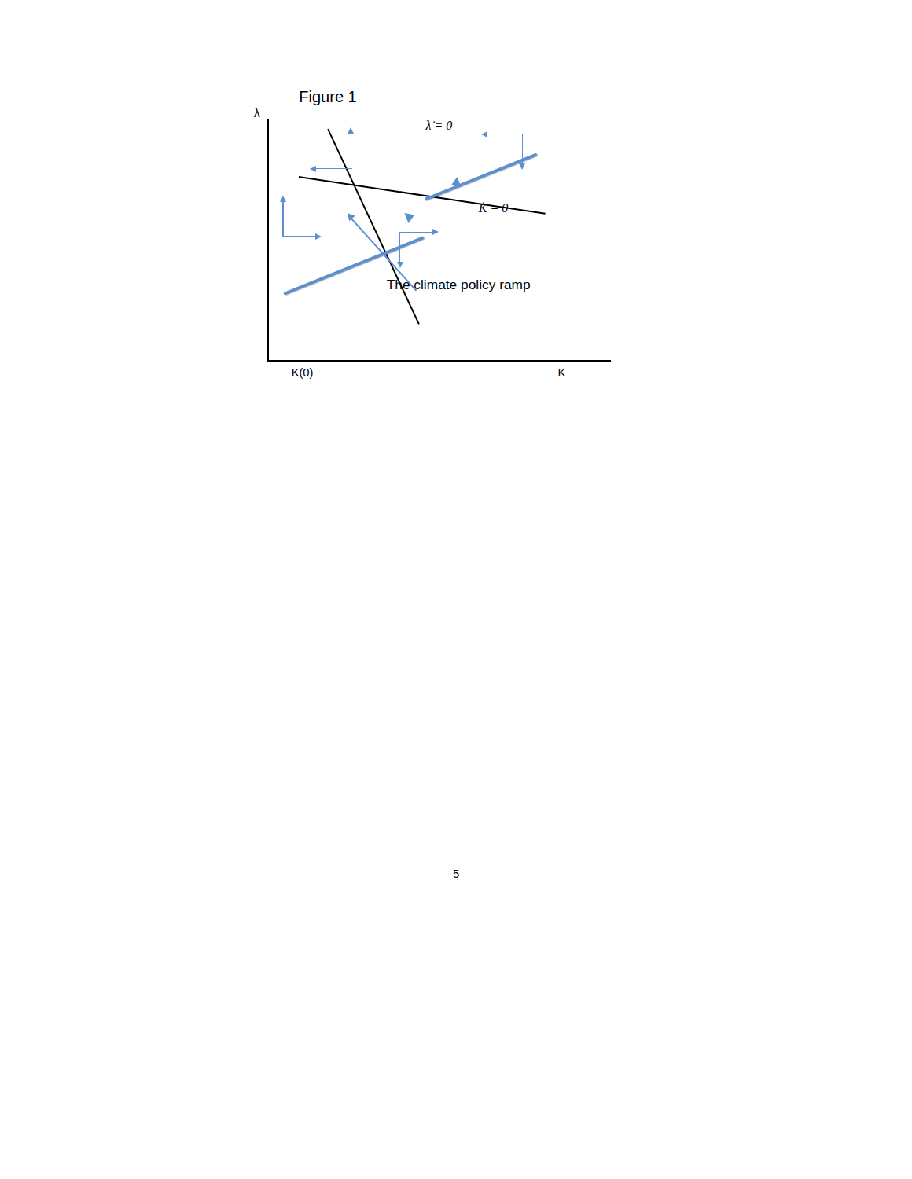Figure 1
λ
λ̇ = 0
K̇ = 0
The climate policy ramp
K(0)
K
5